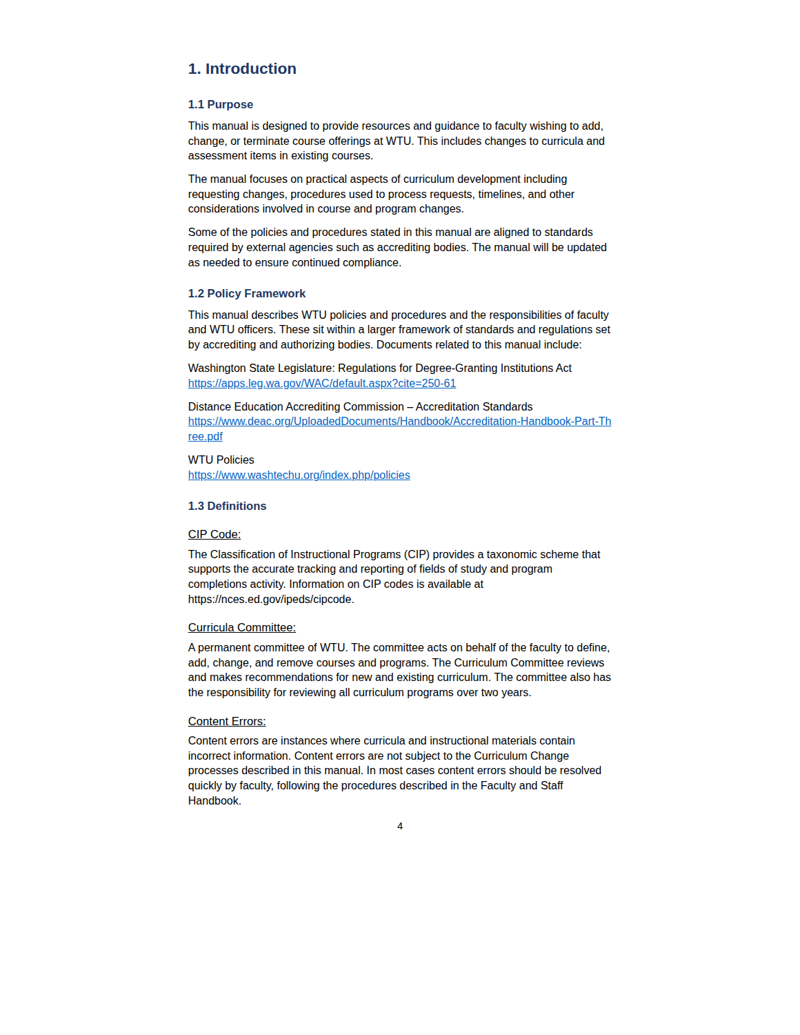1. Introduction
1.1 Purpose
This manual is designed to provide resources and guidance to faculty wishing to add, change, or terminate course offerings at WTU. This includes changes to curricula and assessment items in existing courses.
The manual focuses on practical aspects of curriculum development including requesting changes, procedures used to process requests, timelines, and other considerations involved in course and program changes.
Some of the policies and procedures stated in this manual are aligned to standards required by external agencies such as accrediting bodies. The manual will be updated as needed to ensure continued compliance.
1.2 Policy Framework
This manual describes WTU policies and procedures and the responsibilities of faculty and WTU officers. These sit within a larger framework of standards and regulations set by accrediting and authorizing bodies. Documents related to this manual include:
Washington State Legislature: Regulations for Degree-Granting Institutions Act https://apps.leg.wa.gov/WAC/default.aspx?cite=250-61
Distance Education Accrediting Commission – Accreditation Standards https://www.deac.org/UploadedDocuments/Handbook/Accreditation-Handbook-Part-Three.pdf
WTU Policies https://www.washtechu.org/index.php/policies
1.3 Definitions
CIP Code:
The Classification of Instructional Programs (CIP) provides a taxonomic scheme that supports the accurate tracking and reporting of fields of study and program completions activity. Information on CIP codes is available at https://nces.ed.gov/ipeds/cipcode.
Curricula Committee:
A permanent committee of WTU. The committee acts on behalf of the faculty to define, add, change, and remove courses and programs. The Curriculum Committee reviews and makes recommendations for new and existing curriculum. The committee also has the responsibility for reviewing all curriculum programs over two years.
Content Errors:
Content errors are instances where curricula and instructional materials contain incorrect information. Content errors are not subject to the Curriculum Change processes described in this manual. In most cases content errors should be resolved quickly by faculty, following the procedures described in the Faculty and Staff Handbook.
4